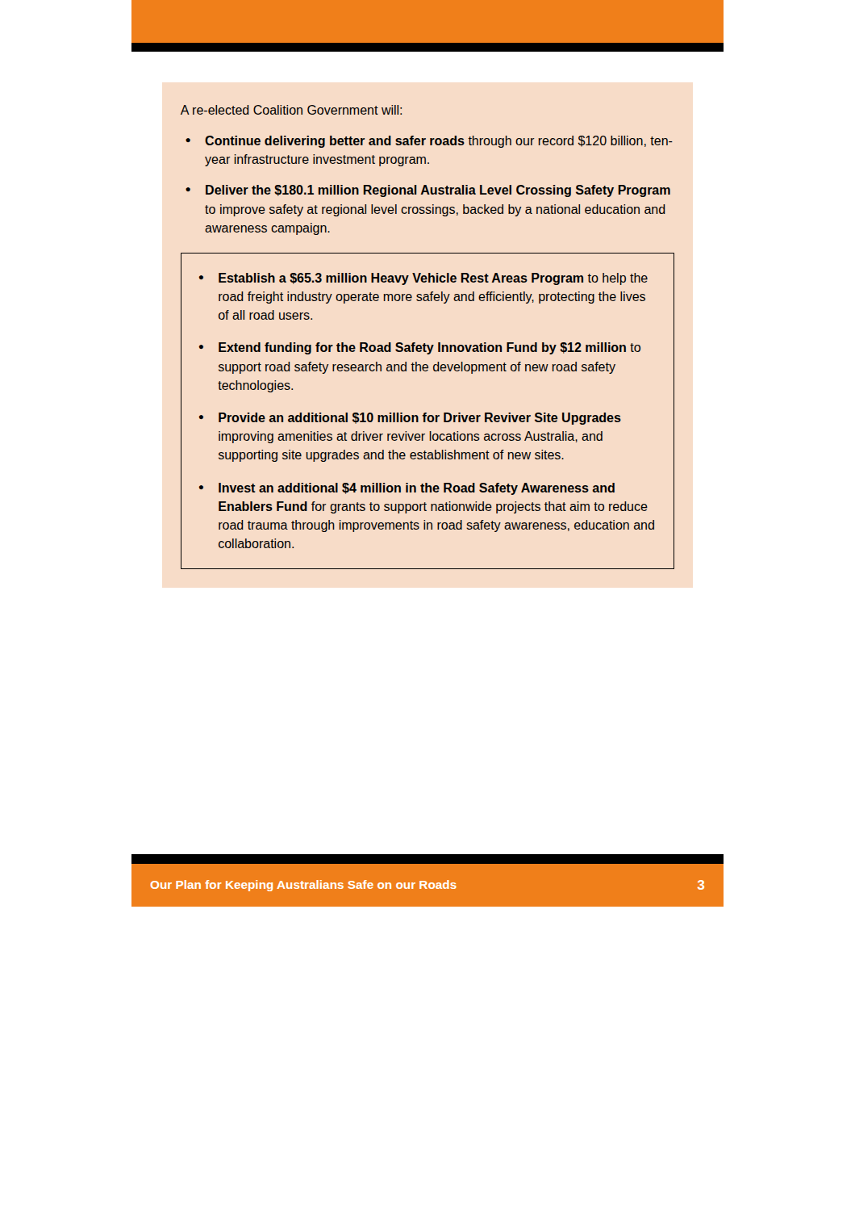A re-elected Coalition Government will:
Continue delivering better and safer roads through our record $120 billion, ten-year infrastructure investment program.
Deliver the $180.1 million Regional Australia Level Crossing Safety Program to improve safety at regional level crossings, backed by a national education and awareness campaign.
Establish a $65.3 million Heavy Vehicle Rest Areas Program to help the road freight industry operate more safely and efficiently, protecting the lives of all road users.
Extend funding for the Road Safety Innovation Fund by $12 million to support road safety research and the development of new road safety technologies.
Provide an additional $10 million for Driver Reviver Site Upgrades improving amenities at driver reviver locations across Australia, and supporting site upgrades and the establishment of new sites.
Invest an additional $4 million in the Road Safety Awareness and Enablers Fund for grants to support nationwide projects that aim to reduce road trauma through improvements in road safety awareness, education and collaboration.
Our Plan for Keeping Australians Safe on our Roads 3